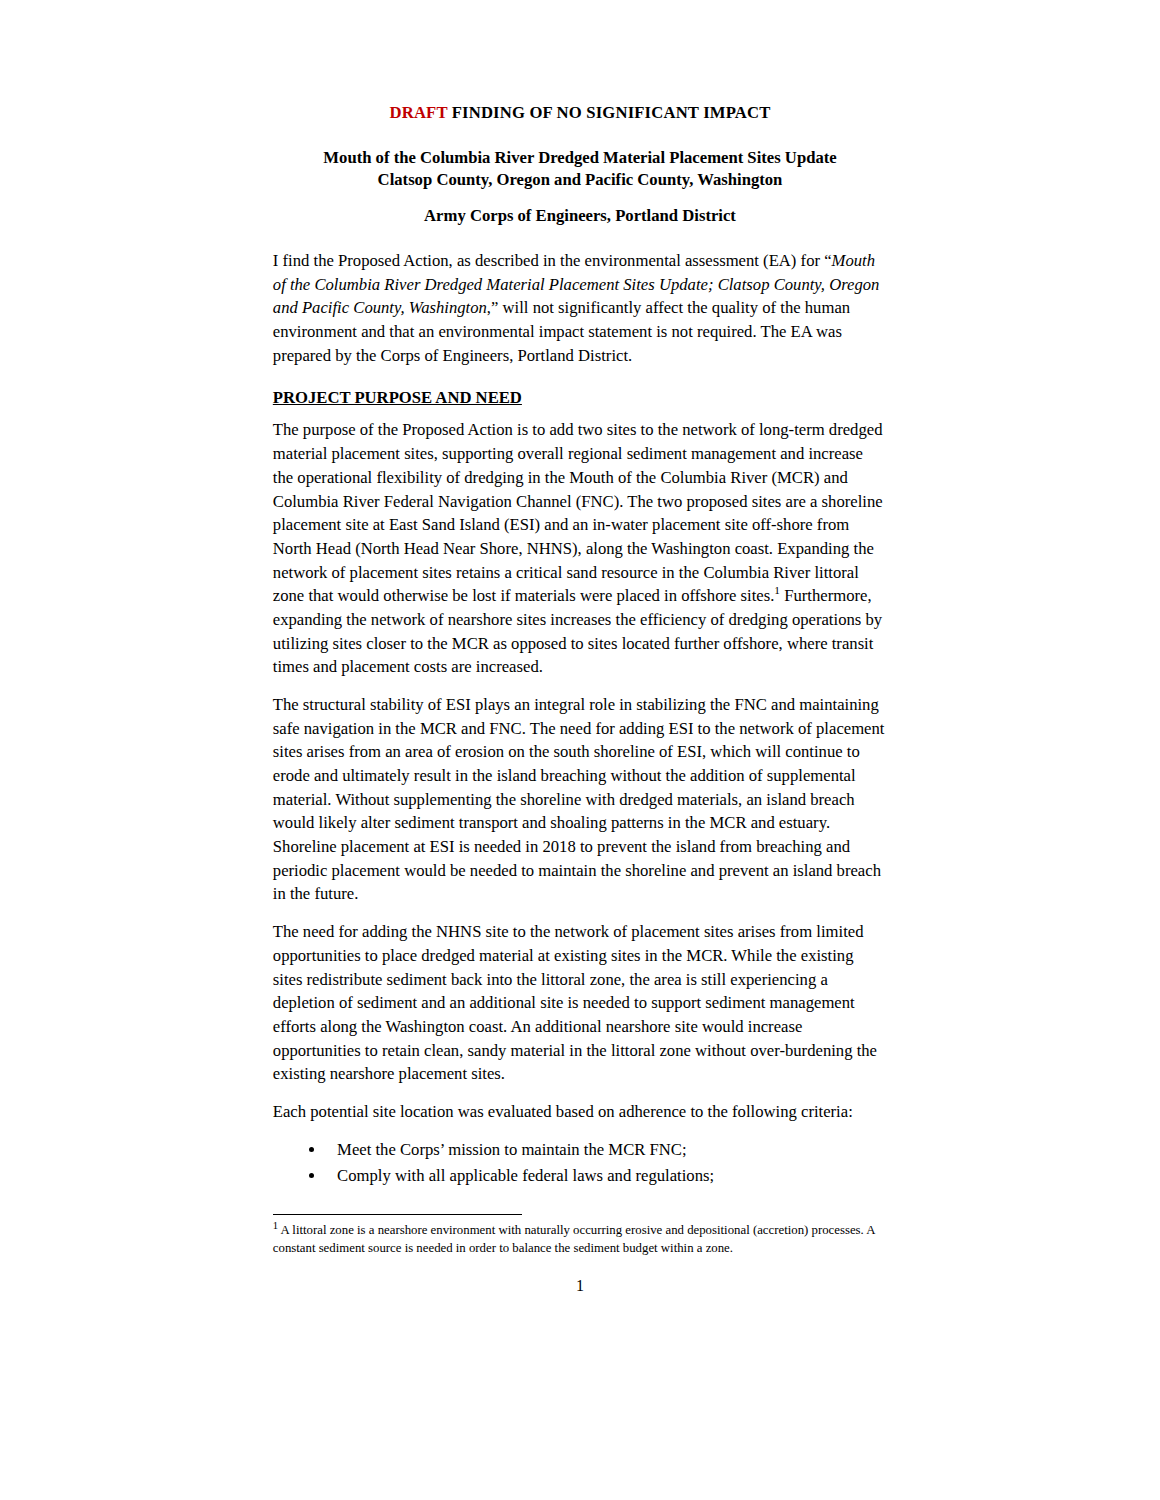DRAFT FINDING OF NO SIGNIFICANT IMPACT
Mouth of the Columbia River Dredged Material Placement Sites Update Clatsop County, Oregon and Pacific County, Washington
Army Corps of Engineers, Portland District
I find the Proposed Action, as described in the environmental assessment (EA) for “Mouth of the Columbia River Dredged Material Placement Sites Update; Clatsop County, Oregon and Pacific County, Washington,” will not significantly affect the quality of the human environment and that an environmental impact statement is not required. The EA was prepared by the Corps of Engineers, Portland District.
PROJECT PURPOSE AND NEED
The purpose of the Proposed Action is to add two sites to the network of long-term dredged material placement sites, supporting overall regional sediment management and increase the operational flexibility of dredging in the Mouth of the Columbia River (MCR) and Columbia River Federal Navigation Channel (FNC). The two proposed sites are a shoreline placement site at East Sand Island (ESI) and an in-water placement site off-shore from North Head (North Head Near Shore, NHNS), along the Washington coast. Expanding the network of placement sites retains a critical sand resource in the Columbia River littoral zone that would otherwise be lost if materials were placed in offshore sites.1 Furthermore, expanding the network of nearshore sites increases the efficiency of dredging operations by utilizing sites closer to the MCR as opposed to sites located further offshore, where transit times and placement costs are increased.
The structural stability of ESI plays an integral role in stabilizing the FNC and maintaining safe navigation in the MCR and FNC. The need for adding ESI to the network of placement sites arises from an area of erosion on the south shoreline of ESI, which will continue to erode and ultimately result in the island breaching without the addition of supplemental material. Without supplementing the shoreline with dredged materials, an island breach would likely alter sediment transport and shoaling patterns in the MCR and estuary. Shoreline placement at ESI is needed in 2018 to prevent the island from breaching and periodic placement would be needed to maintain the shoreline and prevent an island breach in the future.
The need for adding the NHNS site to the network of placement sites arises from limited opportunities to place dredged material at existing sites in the MCR. While the existing sites redistribute sediment back into the littoral zone, the area is still experiencing a depletion of sediment and an additional site is needed to support sediment management efforts along the Washington coast. An additional nearshore site would increase opportunities to retain clean, sandy material in the littoral zone without over-burdening the existing nearshore placement sites.
Each potential site location was evaluated based on adherence to the following criteria:
Meet the Corps’ mission to maintain the MCR FNC;
Comply with all applicable federal laws and regulations;
1 A littoral zone is a nearshore environment with naturally occurring erosive and depositional (accretion) processes. A constant sediment source is needed in order to balance the sediment budget within a zone.
1